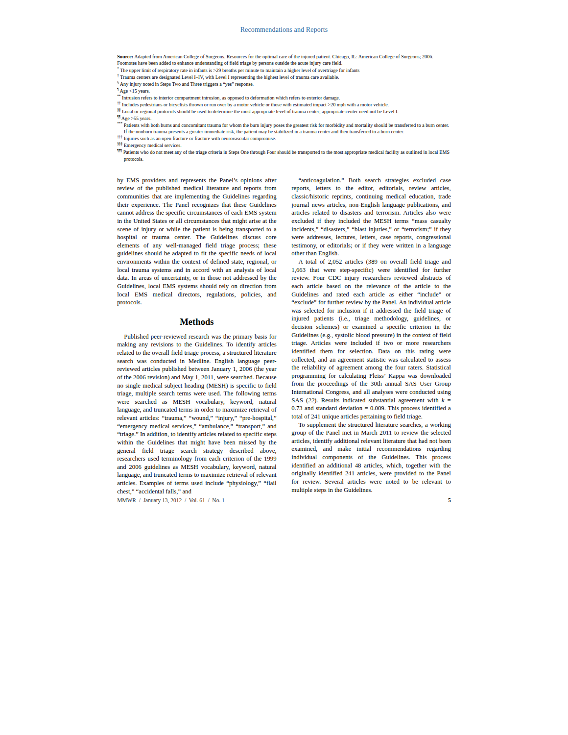Recommendations and Reports
Source: Adapted from American College of Surgeons. Resources for the optimal care of the injured patient. Chicago, IL: American College of Surgeons; 2006. Footnotes have been added to enhance understanding of field triage by persons outside the acute injury care field.
* The upper limit of respiratory rate in infants is >29 breaths per minute to maintain a higher level of overtriage for infants
† Trauma centers are designated Level I–IV, with Level I representing the highest level of trauma care available.
§ Any injury noted in Steps Two and Three triggers a “yes” response.
¶ Age <15 years.
** Intrusion refers to interior compartment intrusion, as opposed to deformation which refers to exterior damage.
†† Includes pedestrians or bicyclists thrown or run over by a motor vehicle or those with estimated impact >20 mph with a motor vehicle.
§§ Local or regional protocols should be used to determine the most appropriate level of trauma center; appropriate center need not be Level I.
¶¶ Age >55 years.
*** Patients with both burns and concomitant trauma for whom the burn injury poses the greatest risk for morbidity and mortality should be transferred to a burn center. If the nonburn trauma presents a greater immediate risk, the patient may be stabilized in a trauma center and then transferred to a burn center.
††† Injuries such as an open fracture or fracture with neurovascular compromise.
§§§ Emergency medical services.
¶¶¶ Patients who do not meet any of the triage criteria in Steps One through Four should be transported to the most appropriate medical facility as outlined in local EMS protocols.
by EMS providers and represents the Panel’s opinions after review of the published medical literature and reports from communities that are implementing the Guidelines regarding their experience. The Panel recognizes that these Guidelines cannot address the specific circumstances of each EMS system in the United States or all circumstances that might arise at the scene of injury or while the patient is being transported to a hospital or trauma center. The Guidelines discuss core elements of any well-managed field triage process; these guidelines should be adapted to fit the specific needs of local environments within the context of defined state, regional, or local trauma systems and in accord with an analysis of local data. In areas of uncertainty, or in those not addressed by the Guidelines, local EMS systems should rely on direction from local EMS medical directors, regulations, policies, and protocols.
Methods
Published peer-reviewed research was the primary basis for making any revisions to the Guidelines. To identify articles related to the overall field triage process, a structured literature search was conducted in Medline. English language peer-reviewed articles published between January 1, 2006 (the year of the 2006 revision) and May 1, 2011, were searched. Because no single medical subject heading (MESH) is specific to field triage, multiple search terms were used. The following terms were searched as MESH vocabulary, keyword, natural language, and truncated terms in order to maximize retrieval of relevant articles: “trauma,” “wound,” “injury,” “pre-hospital,” “emergency medical services,” “ambulance,” “transport,” and “triage.” In addition, to identify articles related to specific steps within the Guidelines that might have been missed by the general field triage search strategy described above, researchers used terminology from each criterion of the 1999 and 2006 guidelines as MESH vocabulary, keyword, natural language, and truncated terms to maximize retrieval of relevant articles. Examples of terms used include “physiology,” “flail chest,” “accidental falls,” and
“anticoagulation.” Both search strategies excluded case reports, letters to the editor, editorials, review articles, classic/historic reprints, continuing medical education, trade journal news articles, non-English language publications, and articles related to disasters and terrorism. Articles also were excluded if they included the MESH terms “mass casualty incidents,” “disasters,” “blast injuries,” or “terrorism;” if they were addresses, lectures, letters, case reports, congressional testimony, or editorials; or if they were written in a language other than English.
A total of 2,052 articles (389 on overall field triage and 1,663 that were step-specific) were identified for further review. Four CDC injury researchers reviewed abstracts of each article based on the relevance of the article to the Guidelines and rated each article as either “include” or “exclude” for further review by the Panel. An individual article was selected for inclusion if it addressed the field triage of injured patients (i.e., triage methodology, guidelines, or decision schemes) or examined a specific criterion in the Guidelines (e.g., systolic blood pressure) in the context of field triage. Articles were included if two or more researchers identified them for selection. Data on this rating were collected, and an agreement statistic was calculated to assess the reliability of agreement among the four raters. Statistical programming for calculating Fleiss’ Kappa was downloaded from the proceedings of the 30th annual SAS User Group International Congress, and all analyses were conducted using SAS (22). Results indicated substantial agreement with k = 0.73 and standard deviation = 0.009. This process identified a total of 241 unique articles pertaining to field triage.
To supplement the structured literature searches, a working group of the Panel met in March 2011 to review the selected articles, identify additional relevant literature that had not been examined, and make initial recommendations regarding individual components of the Guidelines. This process identified an additional 48 articles, which, together with the originally identified 241 articles, were provided to the Panel for review. Several articles were noted to be relevant to multiple steps in the Guidelines.
MMWR / January 13, 2012 / Vol. 61 / No. 1
5